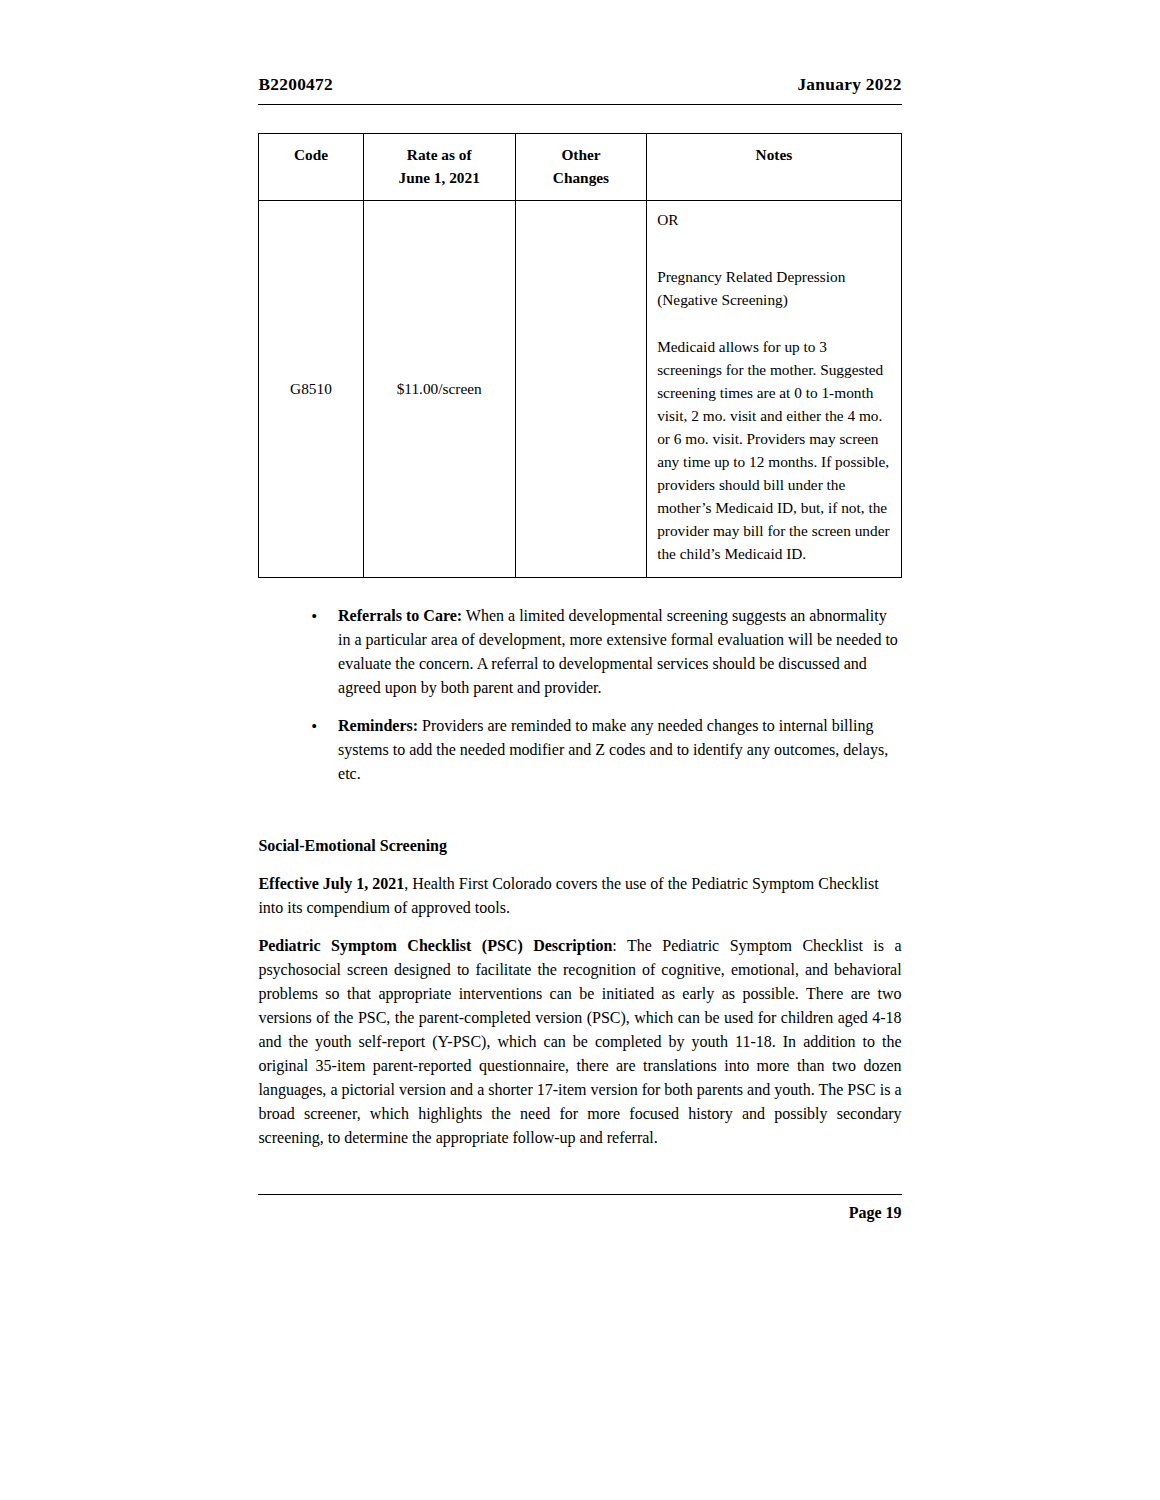B2200472 January 2022
| Code | Rate as of June 1, 2021 | Other Changes | Notes |
| --- | --- | --- | --- |
| G8510 | $11.00/screen | | OR Pregnancy Related Depression (Negative Screening) Medicaid allows for up to 3 screenings for the mother. Suggested screening times are at 0 to 1-month visit, 2 mo. visit and either the 4 mo. or 6 mo. visit. Providers may screen any time up to 12 months. If possible, providers should bill under the mother’s Medicaid ID, but, if not, the provider may bill for the screen under the child’s Medicaid ID. |
Referrals to Care: When a limited developmental screening suggests an abnormality in a particular area of development, more extensive formal evaluation will be needed to evaluate the concern. A referral to developmental services should be discussed and agreed upon by both parent and provider.
Reminders: Providers are reminded to make any needed changes to internal billing systems to add the needed modifier and Z codes and to identify any outcomes, delays, etc.
Social-Emotional Screening
Effective July 1, 2021, Health First Colorado covers the use of the Pediatric Symptom Checklist into its compendium of approved tools.
Pediatric Symptom Checklist (PSC) Description: The Pediatric Symptom Checklist is a psychosocial screen designed to facilitate the recognition of cognitive, emotional, and behavioral problems so that appropriate interventions can be initiated as early as possible. There are two versions of the PSC, the parent-completed version (PSC), which can be used for children aged 4-18 and the youth self-report (Y-PSC), which can be completed by youth 11-18. In addition to the original 35-item parent-reported questionnaire, there are translations into more than two dozen languages, a pictorial version and a shorter 17-item version for both parents and youth. The PSC is a broad screener, which highlights the need for more focused history and possibly secondary screening, to determine the appropriate follow-up and referral.
Page 19